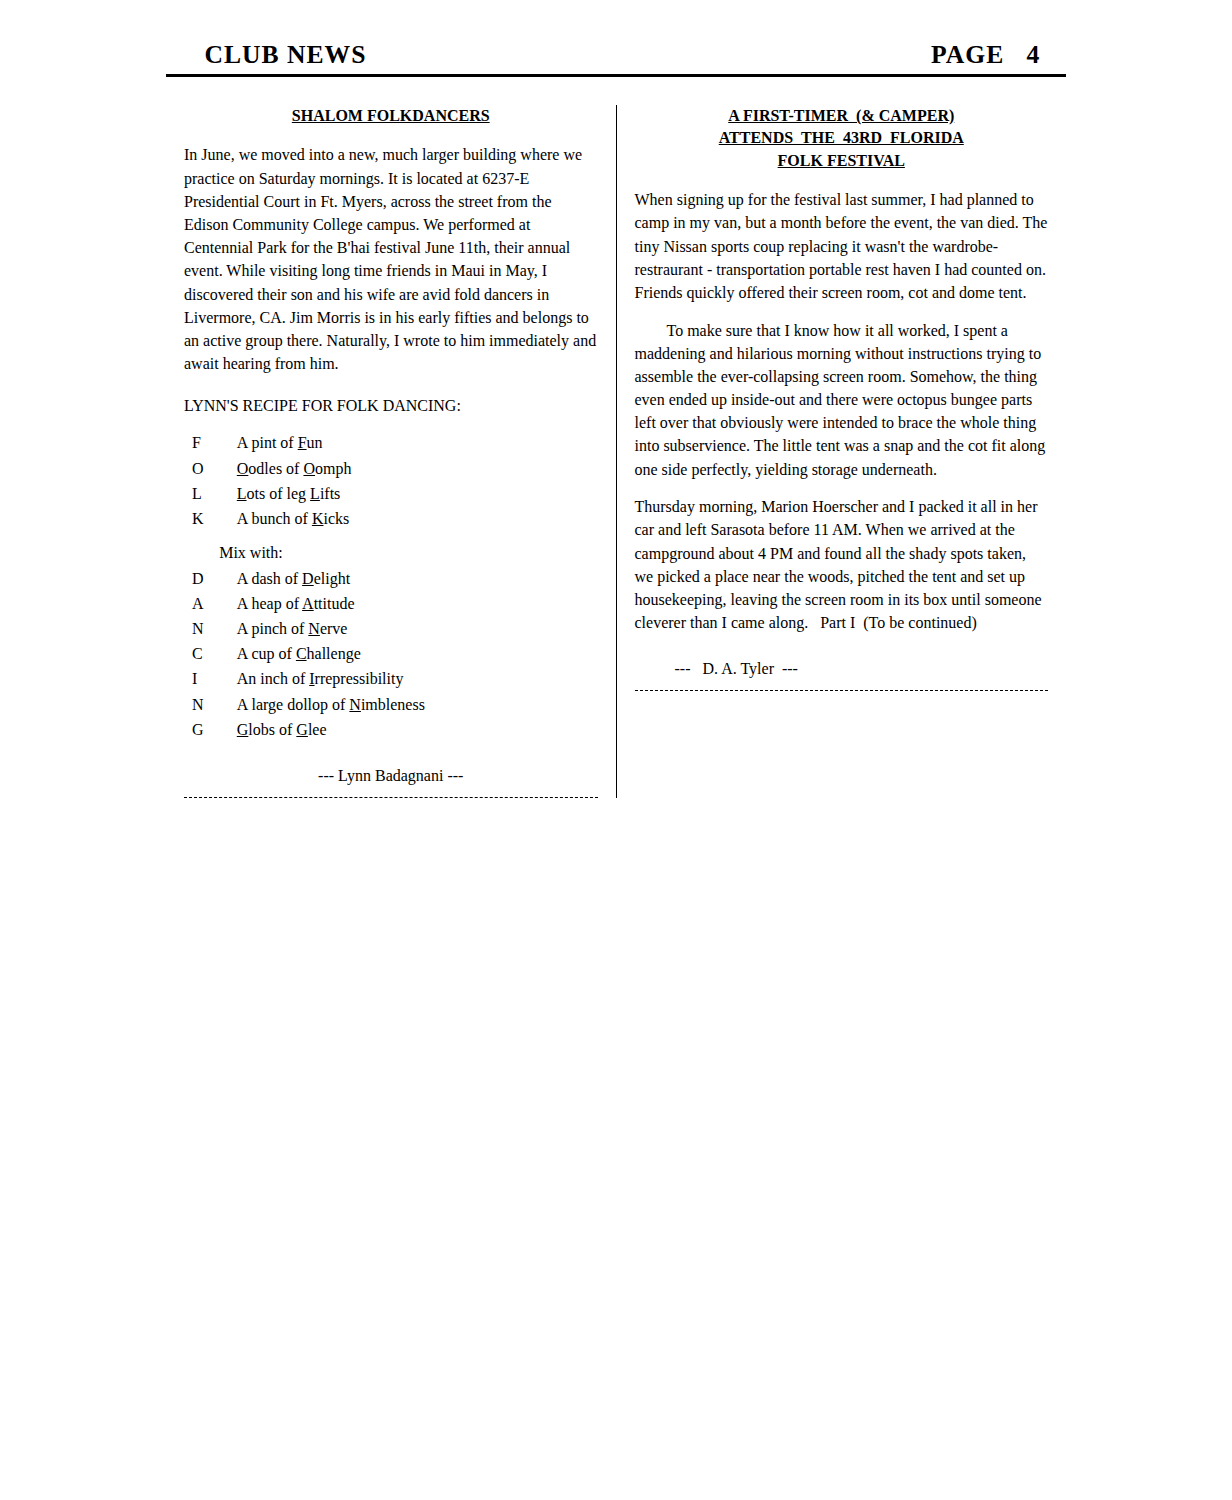CLUB NEWS PAGE 4
SHALOM FOLKDANCERS
In June, we moved into a new, much larger building where we practice on Saturday mornings. It is located at 6237-E Presidential Court in Ft. Myers, across the street from the Edison Community College campus. We performed at Centennial Park for the B'hai festival June 11th, their annual event. While visiting long time friends in Maui in May, I discovered their son and his wife are avid fold dancers in Livermore, CA. Jim Morris is in his early fifties and belongs to an active group there. Naturally, I wrote to him immediately and await hearing from him.
LYNN'S RECIPE FOR FOLK DANCING:
| F | A pint of F un |
| O | O odles of O omph |
| L | L ots of leg L ifts |
| K | A bunch of K icks |
Mix with:
| D | A dash of D elight |
| A | A heap of A ttitude |
| N | A pinch of N erve |
| C | A cup of C hallenge |
| I | An inch of I rrepressibility |
| N | A large dollop of N imbleness |
| G | G lobs of G lee |
--- Lynn Badagnani ---
A FIRST-TIMER (& CAMPER)
ATTENDS THE 43RD FLORIDA
FOLK FESTIVAL
When signing up for the festival last summer, I had planned to camp in my van, but a month before the event, the van died. The tiny Nissan sports coup replacing it wasn't the wardrobe-restraurant - transportation portable rest haven I had counted on. Friends quickly offered their screen room, cot and dome tent.
To make sure that I know how it all worked, I spent a maddening and hilarious morning without instructions trying to assemble the ever-collapsing screen room. Somehow, the thing even ended up inside-out and there were octopus bungee parts left over that obviously were intended to brace the whole thing into subservience. The little tent was a snap and the cot fit along one side perfectly, yielding storage underneath.
Thursday morning, Marion Hoerscher and I packed it all in her car and left Sarasota before 11 AM. When we arrived at the campground about 4 PM and found all the shady spots taken, we picked a place near the woods, pitched the tent and set up housekeeping, leaving the screen room in its box until someone cleverer than I came along. Part I (To be continued)
--- D. A. Tyler ---